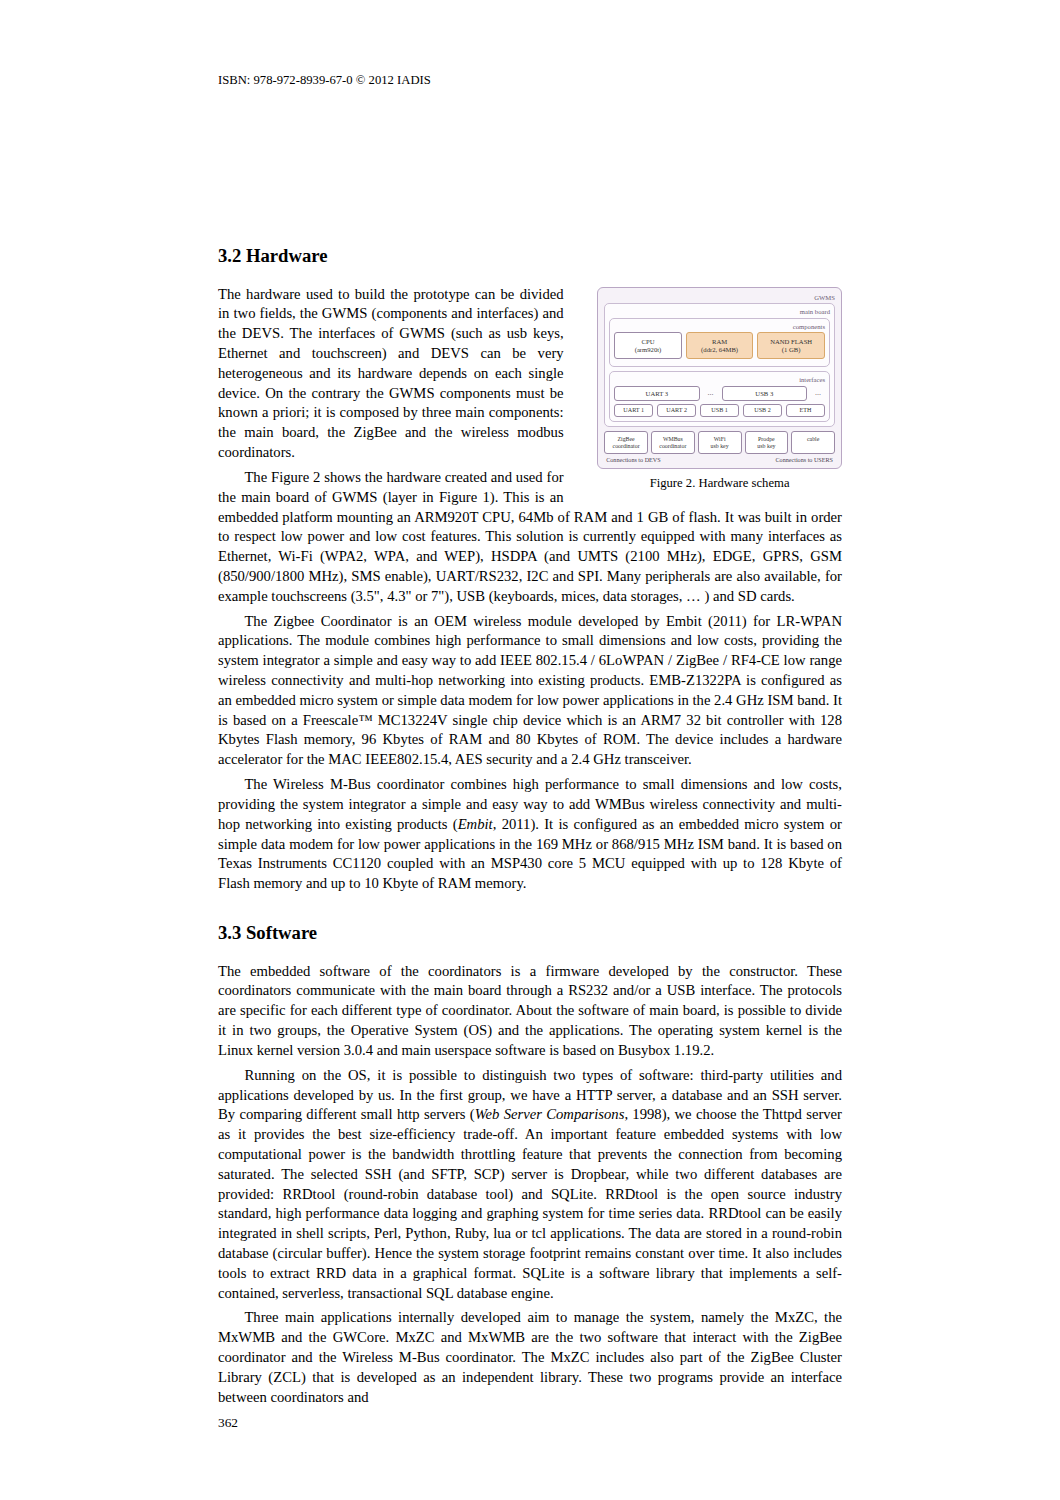ISBN: 978-972-8939-67-0 © 2012 IADIS
3.2 Hardware
GWMS
main board
components
CPU
(arm920t)
RAM
(ddr2, 64MB)
NAND FLASH
(1 GB)
interfaces
UART 3
...
USB 3
...
UART 1
UART 2
USB 1
USB 2
ETH
ZigBee
coordinator
WMBus
coordinator
WiFi
usb key
Prodpe
usb key
cable
Connections to DEVS Connections to USERS
Figure 2. Hardware schema
The hardware used to build the prototype can be divided in two fields, the GWMS (components and interfaces) and the DEVS. The interfaces of GWMS (such as usb keys, Ethernet and touchscreen) and DEVS can be very heterogeneous and its hardware depends on each single device. On the contrary the GWMS components must be known a priori; it is composed by three main components: the main board, the ZigBee and the wireless modbus coordinators.
The Figure 2 shows the hardware created and used for the main board of GWMS (layer in Figure 1). This is an embedded platform mounting an ARM920T CPU, 64Mb of RAM and 1 GB of flash. It was built in order to respect low power and low cost features. This solution is currently equipped with many interfaces as Ethernet, Wi-Fi (WPA2, WPA, and WEP), HSDPA (and UMTS (2100 MHz), EDGE, GPRS, GSM (850/900/1800 MHz), SMS enable), UART/RS232, I2C and SPI. Many peripherals are also available, for example touchscreens (3.5", 4.3" or 7"), USB (keyboards, mices, data storages, … ) and SD cards.
The Zigbee Coordinator is an OEM wireless module developed by Embit (2011) for LR-WPAN applications. The module combines high performance to small dimensions and low costs, providing the system integrator a simple and easy way to add IEEE 802.15.4 / 6LoWPAN / ZigBee / RF4-CE low range wireless connectivity and multi-hop networking into existing products. EMB-Z1322PA is configured as an embedded micro system or simple data modem for low power applications in the 2.4 GHz ISM band. It is based on a Freescale™ MC13224V single chip device which is an ARM7 32 bit controller with 128 Kbytes Flash memory, 96 Kbytes of RAM and 80 Kbytes of ROM. The device includes a hardware accelerator for the MAC IEEE802.15.4, AES security and a 2.4 GHz transceiver.
The Wireless M-Bus coordinator combines high performance to small dimensions and low costs, providing the system integrator a simple and easy way to add WMBus wireless connectivity and multi-hop networking into existing products (Embit, 2011). It is configured as an embedded micro system or simple data modem for low power applications in the 169 MHz or 868/915 MHz ISM band. It is based on Texas Instruments CC1120 coupled with an MSP430 core 5 MCU equipped with up to 128 Kbyte of Flash memory and up to 10 Kbyte of RAM memory.
3.3 Software
The embedded software of the coordinators is a firmware developed by the constructor. These coordinators communicate with the main board through a RS232 and/or a USB interface. The protocols are specific for each different type of coordinator. About the software of main board, is possible to divide it in two groups, the Operative System (OS) and the applications. The operating system kernel is the Linux kernel version 3.0.4 and main userspace software is based on Busybox 1.19.2.
Running on the OS, it is possible to distinguish two types of software: third-party utilities and applications developed by us. In the first group, we have a HTTP server, a database and an SSH server. By comparing different small http servers (Web Server Comparisons, 1998), we choose the Thttpd server as it provides the best size-efficiency trade-off. An important feature embedded systems with low computational power is the bandwidth throttling feature that prevents the connection from becoming saturated. The selected SSH (and SFTP, SCP) server is Dropbear, while two different databases are provided: RRDtool (round-robin database tool) and SQLite. RRDtool is the open source industry standard, high performance data logging and graphing system for time series data. RRDtool can be easily integrated in shell scripts, Perl, Python, Ruby, lua or tcl applications. The data are stored in a round-robin database (circular buffer). Hence the system storage footprint remains constant over time. It also includes tools to extract RRD data in a graphical format. SQLite is a software library that implements a self-contained, serverless, transactional SQL database engine.
Three main applications internally developed aim to manage the system, namely the MxZC, the MxWMB and the GWCore. MxZC and MxWMB are the two software that interact with the ZigBee coordinator and the Wireless M-Bus coordinator. The MxZC includes also part of the ZigBee Cluster Library (ZCL) that is developed as an independent library. These two programs provide an interface between coordinators and
362